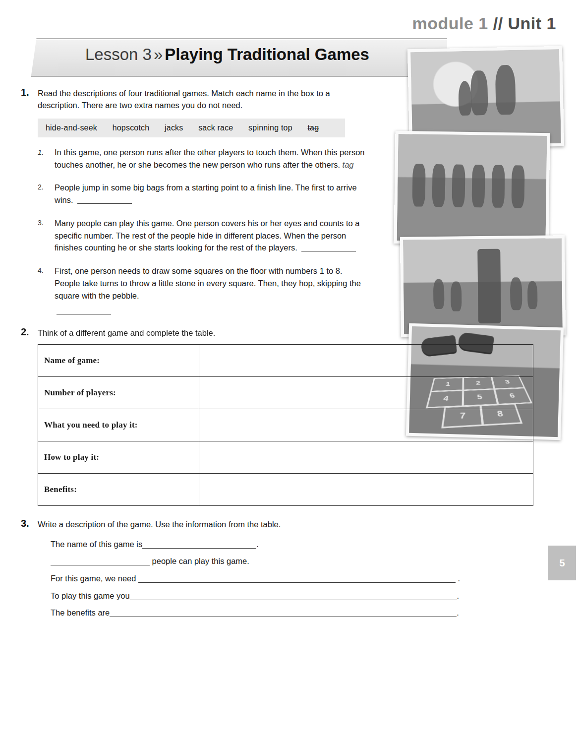module 1 // Unit 1
Lesson 3»Playing Traditional Games
1
2
3
4
5
6
7
8
1.
Read the descriptions of four traditional games. Match each name in the box to a description. There are two extra names you do not need.
hide-and-seek hopscotch jacks sack race spinning top tag
In this game, one person runs after the other players to touch them. When this person touches another, he or she becomes the new person who runs after the others. tag
People jump in some big bags from a starting point to a finish line. The first to arrive wins.
Many people can play this game. One person covers his or her eyes and counts to a specific number. The rest of the people hide in different places. When the person finishes counting he or she starts looking for the rest of the players.
First, one person needs to draw some squares on the floor with numbers 1 to 8. People take turns to throw a little stone in every square. Then, they hop, skipping the square with the pebble.
2.
Think of a different game and complete the table.
| Name of game: | |
| Number of players: | |
| What you need to play it: | |
| How to play it: | |
| Benefits: | |
3.
Write a description of the game. Use the information from the table.
The name of this game is .
people can play this game.
For this game, we need .
To play this game you .
The benefits are .
5